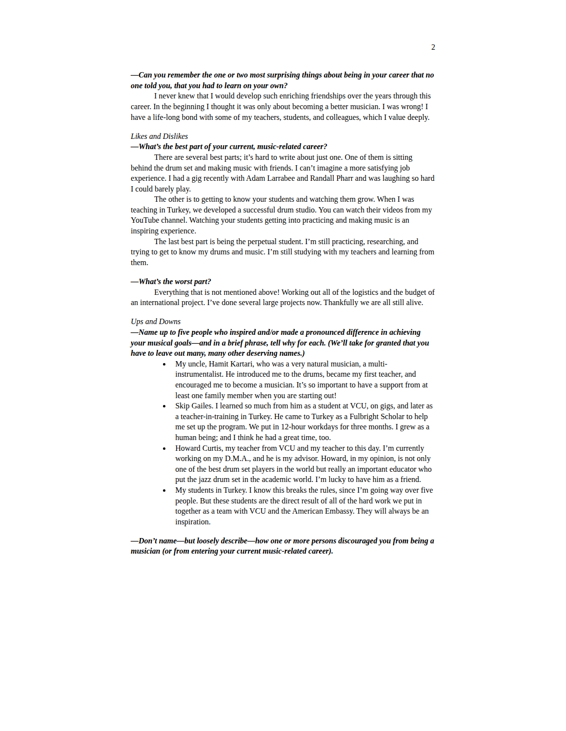2
—Can you remember the one or two most surprising things about being in your career that no one told you, that you had to learn on your own?
I never knew that I would develop such enriching friendships over the years through this career. In the beginning I thought it was only about becoming a better musician. I was wrong! I have a life-long bond with some of my teachers, students, and colleagues, which I value deeply.
Likes and Dislikes
—What’s the best part of your current, music-related career?
There are several best parts; it’s hard to write about just one. One of them is sitting behind the drum set and making music with friends. I can’t imagine a more satisfying job experience. I had a gig recently with Adam Larrabee and Randall Pharr and was laughing so hard I could barely play.
The other is to getting to know your students and watching them grow. When I was teaching in Turkey, we developed a successful drum studio. You can watch their videos from my YouTube channel. Watching your students getting into practicing and making music is an inspiring experience.
The last best part is being the perpetual student. I’m still practicing, researching, and trying to get to know my drums and music. I’m still studying with my teachers and learning from them.
—What’s the worst part?
Everything that is not mentioned above! Working out all of the logistics and the budget of an international project. I’ve done several large projects now. Thankfully we are all still alive.
Ups and Downs
—Name up to five people who inspired and/or made a pronounced difference in achieving your musical goals—and in a brief phrase, tell why for each. (We’ll take for granted that you have to leave out many, many other deserving names.)
My uncle, Hamit Kartari, who was a very natural musician, a multi-instrumentalist. He introduced me to the drums, became my first teacher, and encouraged me to become a musician. It’s so important to have a support from at least one family member when you are starting out!
Skip Gailes. I learned so much from him as a student at VCU, on gigs, and later as a teacher-in-training in Turkey. He came to Turkey as a Fulbright Scholar to help me set up the program. We put in 12-hour workdays for three months. I grew as a human being; and I think he had a great time, too.
Howard Curtis, my teacher from VCU and my teacher to this day. I’m currently working on my D.M.A., and he is my advisor. Howard, in my opinion, is not only one of the best drum set players in the world but really an important educator who put the jazz drum set in the academic world. I’m lucky to have him as a friend.
My students in Turkey. I know this breaks the rules, since I’m going way over five people. But these students are the direct result of all of the hard work we put in together as a team with VCU and the American Embassy. They will always be an inspiration.
—Don’t name—but loosely describe—how one or more persons discouraged you from being a musician (or from entering your current music-related career).